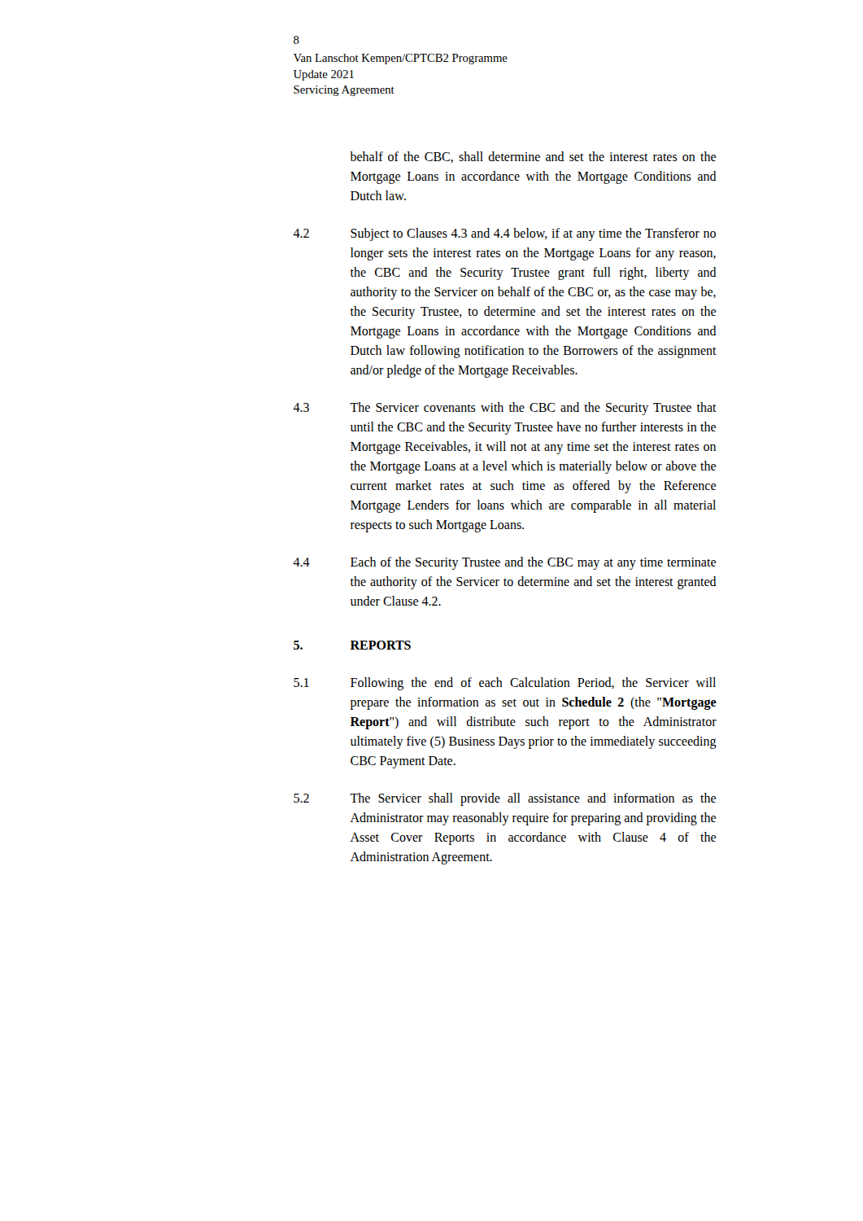8
Van Lanschot Kempen/CPTCB2 Programme
Update 2021
Servicing Agreement
behalf of the CBC, shall determine and set the interest rates on the Mortgage Loans in accordance with the Mortgage Conditions and Dutch law.
4.2
Subject to Clauses 4.3 and 4.4 below, if at any time the Transferor no longer sets the interest rates on the Mortgage Loans for any reason, the CBC and the Security Trustee grant full right, liberty and authority to the Servicer on behalf of the CBC or, as the case may be, the Security Trustee, to determine and set the interest rates on the Mortgage Loans in accordance with the Mortgage Conditions and Dutch law following notification to the Borrowers of the assignment and/or pledge of the Mortgage Receivables.
4.3
The Servicer covenants with the CBC and the Security Trustee that until the CBC and the Security Trustee have no further interests in the Mortgage Receivables, it will not at any time set the interest rates on the Mortgage Loans at a level which is materially below or above the current market rates at such time as offered by the Reference Mortgage Lenders for loans which are comparable in all material respects to such Mortgage Loans.
4.4
Each of the Security Trustee and the CBC may at any time terminate the authority of the Servicer to determine and set the interest granted under Clause 4.2.
5.
REPORTS
5.1
Following the end of each Calculation Period, the Servicer will prepare the information as set out in Schedule 2 (the "Mortgage Report") and will distribute such report to the Administrator ultimately five (5) Business Days prior to the immediately succeeding CBC Payment Date.
5.2
The Servicer shall provide all assistance and information as the Administrator may reasonably require for preparing and providing the Asset Cover Reports in accordance with Clause 4 of the Administration Agreement.